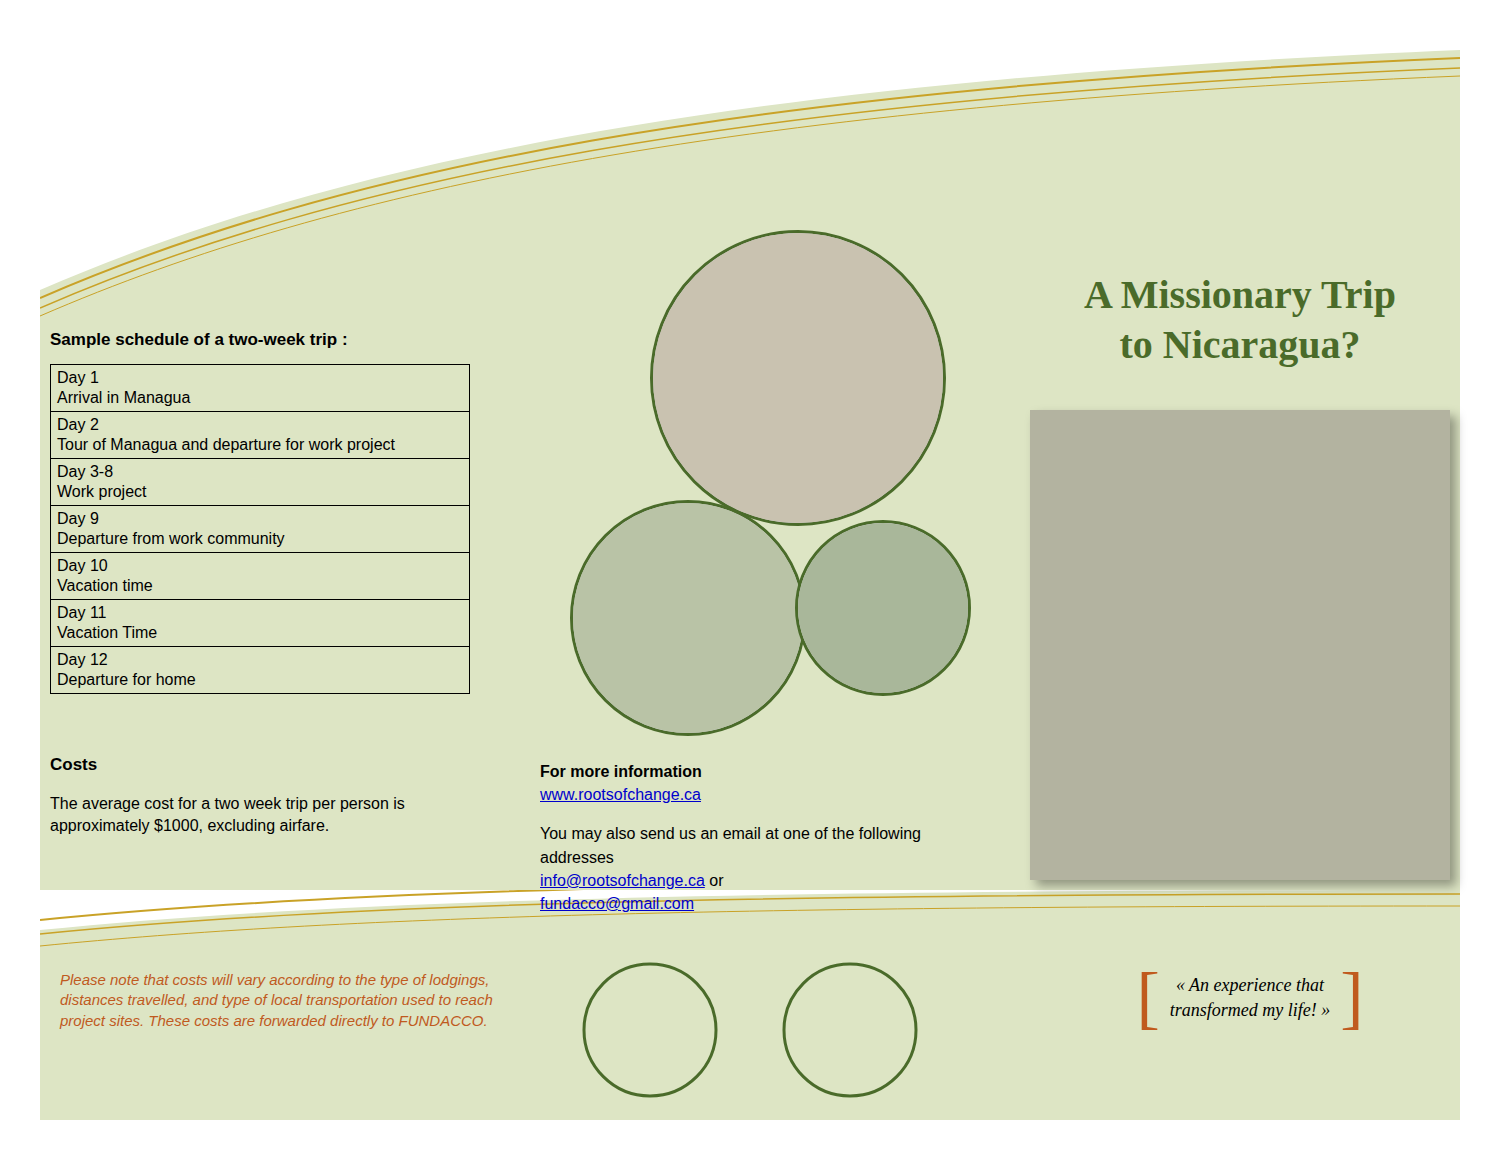Sample schedule of a two-week trip :
| Day 1 Arrival in Managua |
| Day 2 Tour of Managua and departure for work project |
| Day 3-8 Work project |
| Day 9 Departure from work community |
| Day 10 Vacation time |
| Day 11 Vacation Time |
| Day 12 Departure for home |
Costs
The average cost for a two week trip per person is approximately $1000, excluding airfare.
For more information
www.rootsofchange.ca
You may also send us an email at one of the following addresses
info@rootsofchange.ca or
fundacco@gmail.com
A Missionary Trip
to Nicaragua?
Please note that costs will vary according to the type of lodgings, distances travelled, and type of local transportation used to reach project sites. These costs are forwarded directly to FUNDACCO.
[
« An experience that
transformed my life! »
]